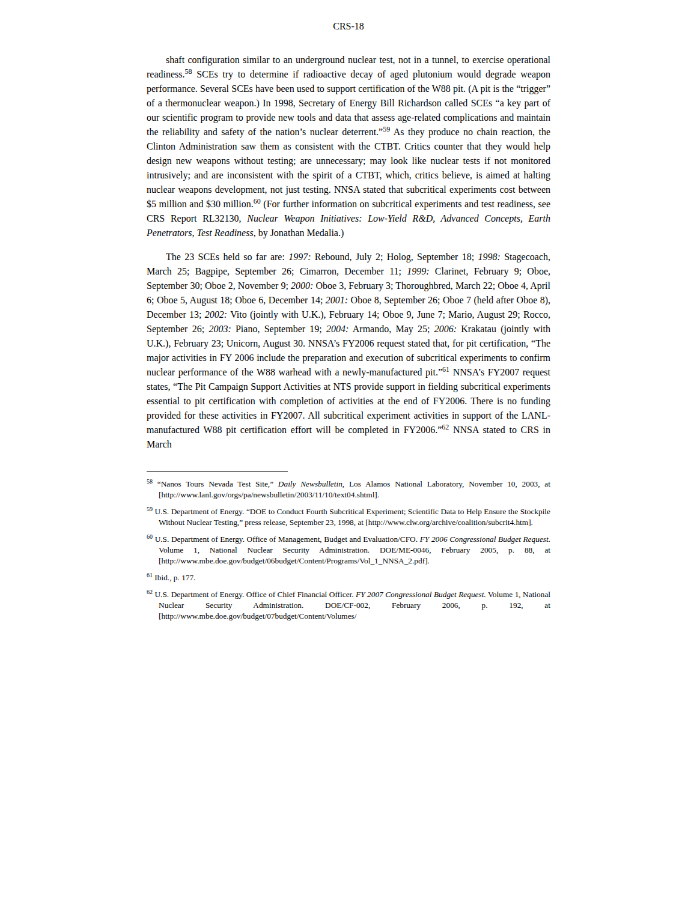CRS-18
shaft configuration similar to an underground nuclear test, not in a tunnel, to exercise operational readiness.58 SCEs try to determine if radioactive decay of aged plutonium would degrade weapon performance. Several SCEs have been used to support certification of the W88 pit. (A pit is the “trigger” of a thermonuclear weapon.) In 1998, Secretary of Energy Bill Richardson called SCEs “a key part of our scientific program to provide new tools and data that assess age-related complications and maintain the reliability and safety of the nation’s nuclear deterrent.”59 As they produce no chain reaction, the Clinton Administration saw them as consistent with the CTBT. Critics counter that they would help design new weapons without testing; are unnecessary; may look like nuclear tests if not monitored intrusively; and are inconsistent with the spirit of a CTBT, which, critics believe, is aimed at halting nuclear weapons development, not just testing. NNSA stated that subcritical experiments cost between $5 million and $30 million.60 (For further information on subcritical experiments and test readiness, see CRS Report RL32130, Nuclear Weapon Initiatives: Low-Yield R&D, Advanced Concepts, Earth Penetrators, Test Readiness, by Jonathan Medalia.)
The 23 SCEs held so far are: 1997: Rebound, July 2; Holog, September 18; 1998: Stagecoach, March 25; Bagpipe, September 26; Cimarron, December 11; 1999: Clarinet, February 9; Oboe, September 30; Oboe 2, November 9; 2000: Oboe 3, February 3; Thoroughbred, March 22; Oboe 4, April 6; Oboe 5, August 18; Oboe 6, December 14; 2001: Oboe 8, September 26; Oboe 7 (held after Oboe 8), December 13; 2002: Vito (jointly with U.K.), February 14; Oboe 9, June 7; Mario, August 29; Rocco, September 26; 2003: Piano, September 19; 2004: Armando, May 25; 2006: Krakatau (jointly with U.K.), February 23; Unicorn, August 30. NNSA’s FY2006 request stated that, for pit certification, “The major activities in FY 2006 include the preparation and execution of subcritical experiments to confirm nuclear performance of the W88 warhead with a newly-manufactured pit.”61 NNSA’s FY2007 request states, “The Pit Campaign Support Activities at NTS provide support in fielding subcritical experiments essential to pit certification with completion of activities at the end of FY2006. There is no funding provided for these activities in FY2007. All subcritical experiment activities in support of the LANL-manufactured W88 pit certification effort will be completed in FY2006.”62 NNSA stated to CRS in March
58 “Nanos Tours Nevada Test Site,” Daily Newsbulletin, Los Alamos National Laboratory, November 10, 2003, at [http://www.lanl.gov/orgs/pa/newsbulletin/2003/11/10/text04.shtml].
59 U.S. Department of Energy. “DOE to Conduct Fourth Subcritical Experiment; Scientific Data to Help Ensure the Stockpile Without Nuclear Testing,” press release, September 23, 1998, at [http://www.clw.org/archive/coalition/subcrit4.htm].
60 U.S. Department of Energy. Office of Management, Budget and Evaluation/CFO. FY 2006 Congressional Budget Request. Volume 1, National Nuclear Security Administration. DOE/ME-0046, February 2005, p. 88, at [http://www.mbe.doe.gov/budget/06budget/Content/Programs/Vol_1_NNSA_2.pdf].
61 Ibid., p. 177.
62 U.S. Department of Energy. Office of Chief Financial Officer. FY 2007 Congressional Budget Request. Volume 1, National Nuclear Security Administration. DOE/CF-002, February 2006, p. 192, at [http://www.mbe.doe.gov/budget/07budget/Content/Volumes/